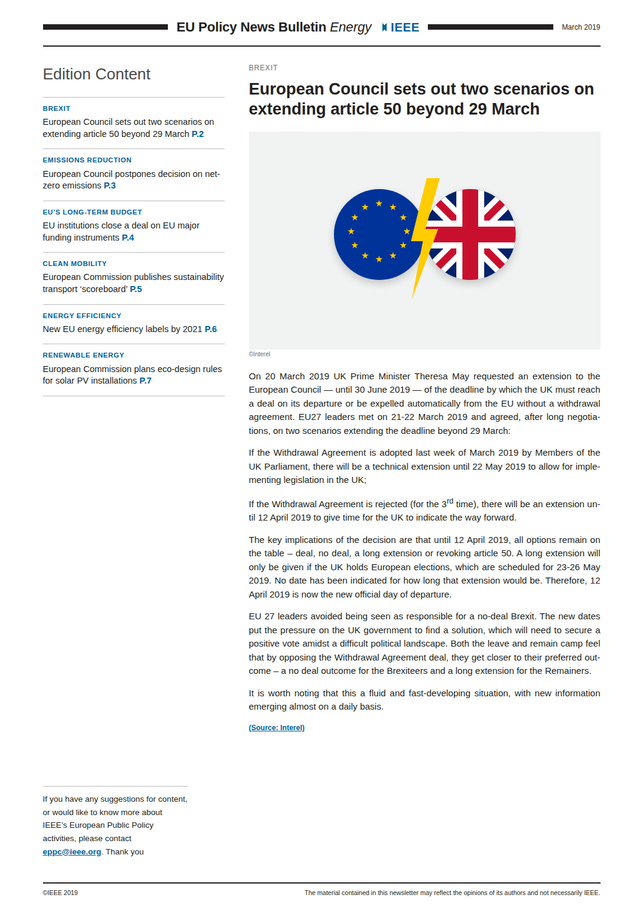EU Policy News Bulletin Energy IEEE March 2019
Edition Content
BREXIT
European Council sets out two scenarios on extending article 50 beyond 29 March P.2
EMISSIONS REDUCTION
European Council postpones decision on net-zero emissions P.3
EU’S LONG-TERM BUDGET
EU institutions close a deal on EU major funding instruments P.4
CLEAN MOBILITY
European Commission publishes sustainability transport ‘scoreboard’ P.5
ENERGY EFFICIENCY
New EU energy efficiency labels by 2021 P.6
RENEWABLE ENERGY
European Commission plans eco-design rules for solar PV installations P.7
If you have any suggestions for content, or would like to know more about IEEE’s European Public Policy activities, please contact eppc@ieee.org. Thank you
BREXIT
European Council sets out two scenarios on extending article 50 beyond 29 March
©Interel
On 20 March 2019 UK Prime Minister Theresa May requested an extension to the European Council — until 30 June 2019 — of the deadline by which the UK must reach a deal on its departure or be expelled automatically from the EU without a withdrawal agreement. EU27 leaders met on 21-22 March 2019 and agreed, after long negotiations, on two scenarios extending the deadline beyond 29 March:
If the Withdrawal Agreement is adopted last week of March 2019 by Members of the UK Parliament, there will be a technical extension until 22 May 2019 to allow for implementing legislation in the UK;
If the Withdrawal Agreement is rejected (for the 3rd time), there will be an extension until 12 April 2019 to give time for the UK to indicate the way forward.
The key implications of the decision are that until 12 April 2019, all options remain on the table – deal, no deal, a long extension or revoking article 50. A long extension will only be given if the UK holds European elections, which are scheduled for 23-26 May 2019. No date has been indicated for how long that extension would be. Therefore, 12 April 2019 is now the new official day of departure.
EU 27 leaders avoided being seen as responsible for a no-deal Brexit. The new dates put the pressure on the UK government to find a solution, which will need to secure a positive vote amidst a difficult political landscape. Both the leave and remain camp feel that by opposing the Withdrawal Agreement deal, they get closer to their preferred outcome – a no deal outcome for the Brexiteers and a long extension for the Remainers.
It is worth noting that this a fluid and fast-developing situation, with new information emerging almost on a daily basis.
(Source: Interel)
©IEEE 2019 The material contained in this newsletter may reflect the opinions of its authors and not necessarily IEEE.